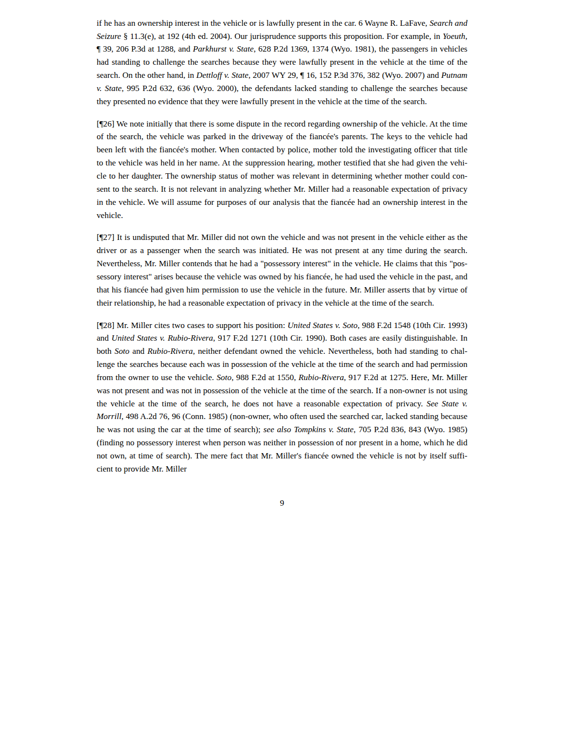if he has an ownership interest in the vehicle or is lawfully present in the car. 6 Wayne R. LaFave, Search and Seizure § 11.3(e), at 192 (4th ed. 2004). Our jurisprudence supports this proposition. For example, in Yoeuth, ¶ 39, 206 P.3d at 1288, and Parkhurst v. State, 628 P.2d 1369, 1374 (Wyo. 1981), the passengers in vehicles had standing to challenge the searches because they were lawfully present in the vehicle at the time of the search. On the other hand, in Dettloff v. State, 2007 WY 29, ¶ 16, 152 P.3d 376, 382 (Wyo. 2007) and Putnam v. State, 995 P.2d 632, 636 (Wyo. 2000), the defendants lacked standing to challenge the searches because they presented no evidence that they were lawfully present in the vehicle at the time of the search.
[¶26] We note initially that there is some dispute in the record regarding ownership of the vehicle. At the time of the search, the vehicle was parked in the driveway of the fiancée's parents. The keys to the vehicle had been left with the fiancée's mother. When contacted by police, mother told the investigating officer that title to the vehicle was held in her name. At the suppression hearing, mother testified that she had given the vehicle to her daughter. The ownership status of mother was relevant in determining whether mother could consent to the search. It is not relevant in analyzing whether Mr. Miller had a reasonable expectation of privacy in the vehicle. We will assume for purposes of our analysis that the fiancée had an ownership interest in the vehicle.
[¶27] It is undisputed that Mr. Miller did not own the vehicle and was not present in the vehicle either as the driver or as a passenger when the search was initiated. He was not present at any time during the search. Nevertheless, Mr. Miller contends that he had a "possessory interest" in the vehicle. He claims that this "possessory interest" arises because the vehicle was owned by his fiancée, he had used the vehicle in the past, and that his fiancée had given him permission to use the vehicle in the future. Mr. Miller asserts that by virtue of their relationship, he had a reasonable expectation of privacy in the vehicle at the time of the search.
[¶28] Mr. Miller cites two cases to support his position: United States v. Soto, 988 F.2d 1548 (10th Cir. 1993) and United States v. Rubio-Rivera, 917 F.2d 1271 (10th Cir. 1990). Both cases are easily distinguishable. In both Soto and Rubio-Rivera, neither defendant owned the vehicle. Nevertheless, both had standing to challenge the searches because each was in possession of the vehicle at the time of the search and had permission from the owner to use the vehicle. Soto, 988 F.2d at 1550, Rubio-Rivera, 917 F.2d at 1275. Here, Mr. Miller was not present and was not in possession of the vehicle at the time of the search. If a non-owner is not using the vehicle at the time of the search, he does not have a reasonable expectation of privacy. See State v. Morrill, 498 A.2d 76, 96 (Conn. 1985) (non-owner, who often used the searched car, lacked standing because he was not using the car at the time of search); see also Tompkins v. State, 705 P.2d 836, 843 (Wyo. 1985) (finding no possessory interest when person was neither in possession of nor present in a home, which he did not own, at time of search). The mere fact that Mr. Miller's fiancée owned the vehicle is not by itself sufficient to provide Mr. Miller
9